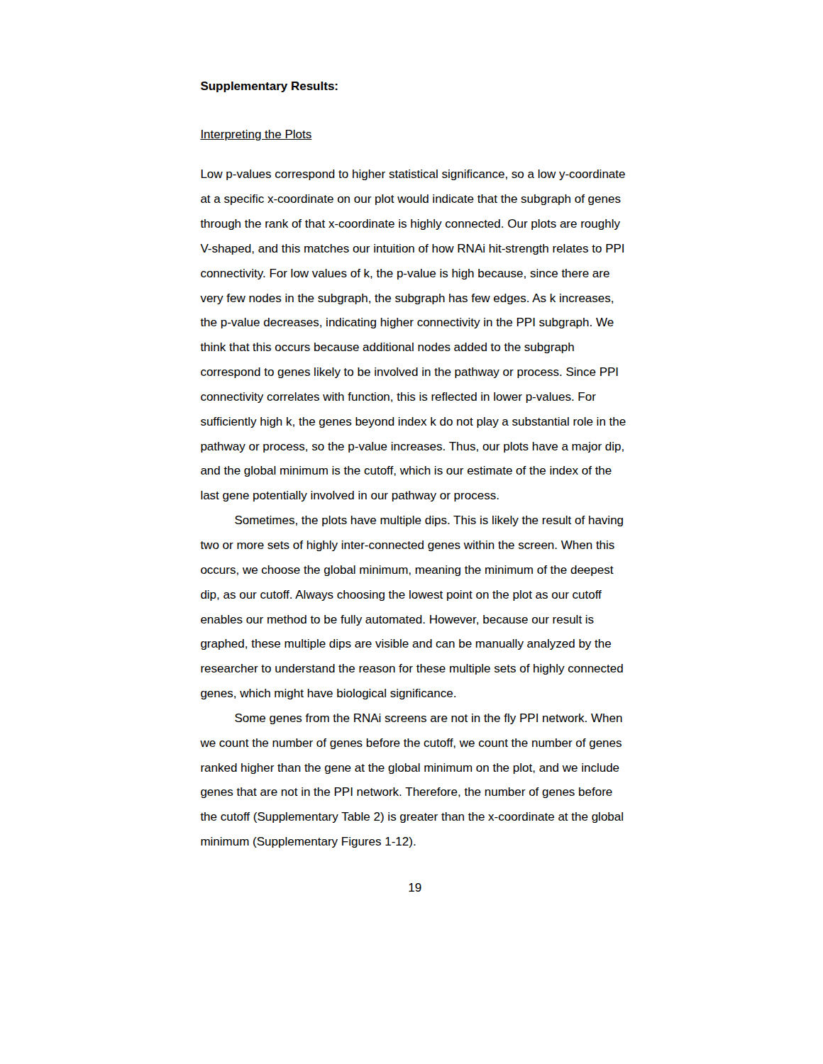Supplementary Results:
Interpreting the Plots
Low p-values correspond to higher statistical significance, so a low y-coordinate at a specific x-coordinate on our plot would indicate that the subgraph of genes through the rank of that x-coordinate is highly connected. Our plots are roughly V-shaped, and this matches our intuition of how RNAi hit-strength relates to PPI connectivity. For low values of k, the p-value is high because, since there are very few nodes in the subgraph, the subgraph has few edges. As k increases, the p-value decreases, indicating higher connectivity in the PPI subgraph. We think that this occurs because additional nodes added to the subgraph correspond to genes likely to be involved in the pathway or process. Since PPI connectivity correlates with function, this is reflected in lower p-values. For sufficiently high k, the genes beyond index k do not play a substantial role in the pathway or process, so the p-value increases. Thus, our plots have a major dip, and the global minimum is the cutoff, which is our estimate of the index of the last gene potentially involved in our pathway or process.
Sometimes, the plots have multiple dips. This is likely the result of having two or more sets of highly inter-connected genes within the screen. When this occurs, we choose the global minimum, meaning the minimum of the deepest dip, as our cutoff. Always choosing the lowest point on the plot as our cutoff enables our method to be fully automated. However, because our result is graphed, these multiple dips are visible and can be manually analyzed by the researcher to understand the reason for these multiple sets of highly connected genes, which might have biological significance.
Some genes from the RNAi screens are not in the fly PPI network. When we count the number of genes before the cutoff, we count the number of genes ranked higher than the gene at the global minimum on the plot, and we include genes that are not in the PPI network. Therefore, the number of genes before the cutoff (Supplementary Table 2) is greater than the x-coordinate at the global minimum (Supplementary Figures 1-12).
19